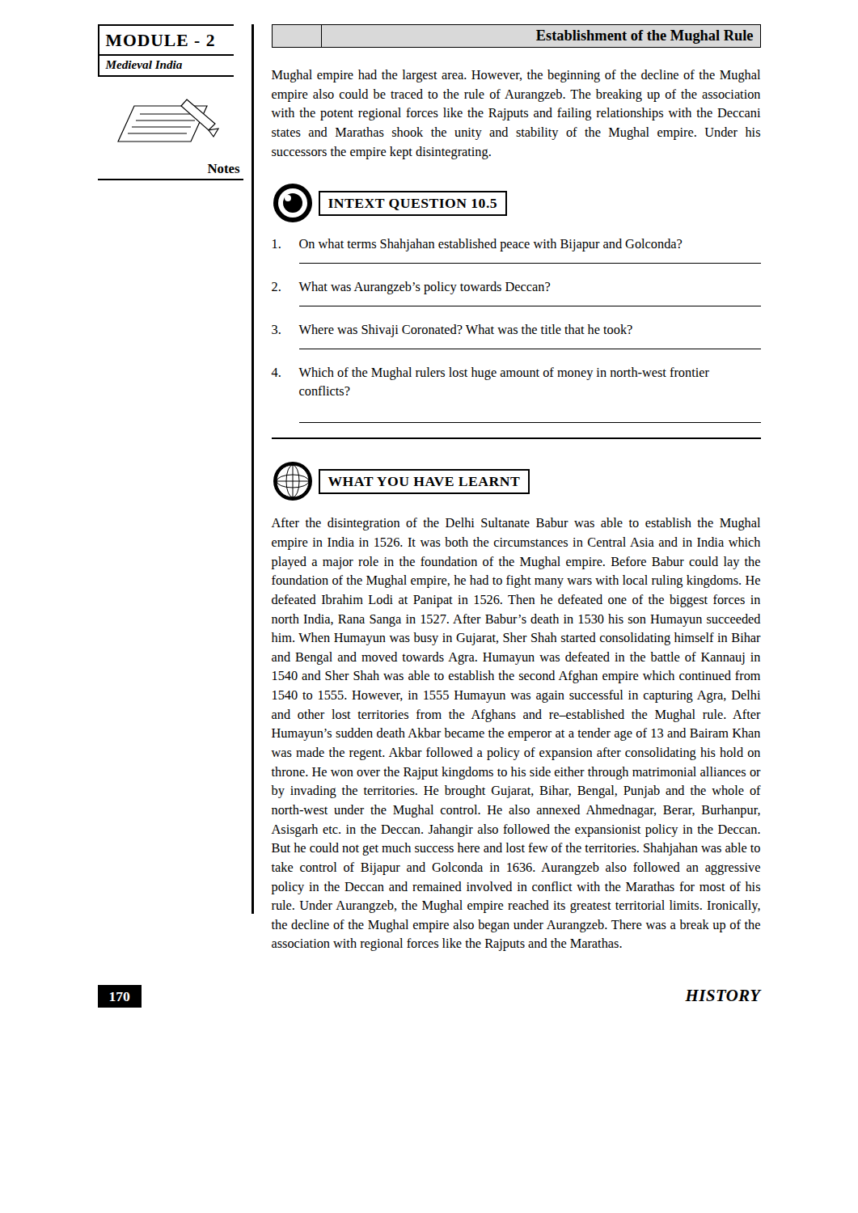MODULE - 2
Medieval India
Notes
Establishment of the Mughal Rule
Mughal empire had the largest area. However, the beginning of the decline of the Mughal empire also could be traced to the rule of Aurangzeb. The breaking up of the association with the potent regional forces like the Rajputs and failing relationships with the Deccani states and Marathas shook the unity and stability of the Mughal empire. Under his successors the empire kept disintegrating.
INTEXT QUESTION 10.5
On what terms Shahjahan established peace with Bijapur and Golconda?
What was Aurangzeb’s policy towards Deccan?
Where was Shivaji Coronated? What was the title that he took?
Which of the Mughal rulers lost huge amount of money in north-west frontier conflicts?
WHAT YOU HAVE LEARNT
After the disintegration of the Delhi Sultanate Babur was able to establish the Mughal empire in India in 1526. It was both the circumstances in Central Asia and in India which played a major role in the foundation of the Mughal empire. Before Babur could lay the foundation of the Mughal empire, he had to fight many wars with local ruling kingdoms. He defeated Ibrahim Lodi at Panipat in 1526. Then he defeated one of the biggest forces in north India, Rana Sanga in 1527. After Babur’s death in 1530 his son Humayun succeeded him. When Humayun was busy in Gujarat, Sher Shah started consolidating himself in Bihar and Bengal and moved towards Agra. Humayun was defeated in the battle of Kannauj in 1540 and Sher Shah was able to establish the second Afghan empire which continued from 1540 to 1555. However, in 1555 Humayun was again successful in capturing Agra, Delhi and other lost territories from the Afghans and re–established the Mughal rule. After Humayun’s sudden death Akbar became the emperor at a tender age of 13 and Bairam Khan was made the regent. Akbar followed a policy of expansion after consolidating his hold on throne. He won over the Rajput kingdoms to his side either through matrimonial alliances or by invading the territories. He brought Gujarat, Bihar, Bengal, Punjab and the whole of north-west under the Mughal control. He also annexed Ahmednagar, Berar, Burhanpur, Asisgarh etc. in the Deccan. Jahangir also followed the expansionist policy in the Deccan. But he could not get much success here and lost few of the territories. Shahjahan was able to take control of Bijapur and Golconda in 1636. Aurangzeb also followed an aggressive policy in the Deccan and remained involved in conflict with the Marathas for most of his rule. Under Aurangzeb, the Mughal empire reached its greatest territorial limits. Ironically, the decline of the Mughal empire also began under Aurangzeb. There was a break up of the association with regional forces like the Rajputs and the Marathas.
170
HISTORY